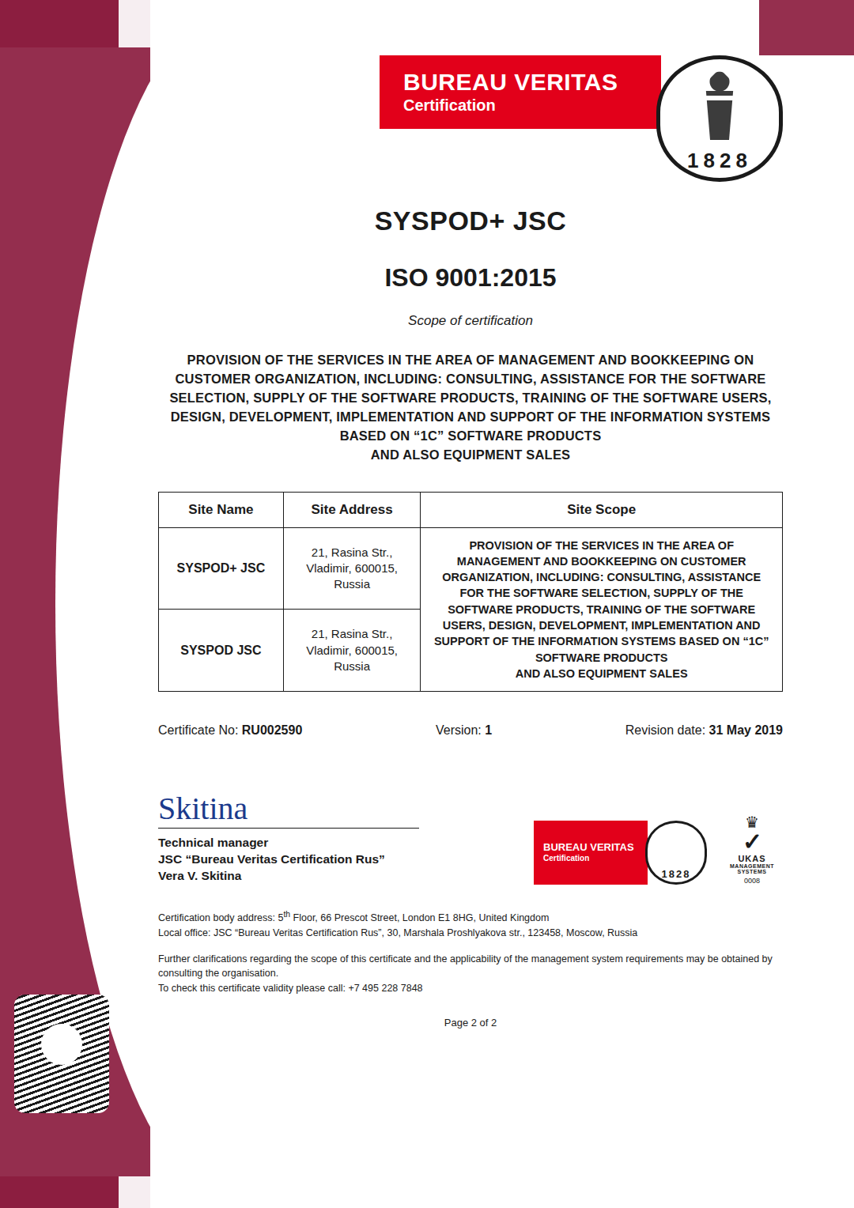BUREAU VERITAS
Certification
1828
SYSPOD+ JSC
ISO 9001:2015
Scope of certification
PROVISION OF THE SERVICES IN THE AREA OF MANAGEMENT AND BOOKKEEPING ON CUSTOMER ORGANIZATION, INCLUDING: CONSULTING, ASSISTANCE FOR THE SOFTWARE SELECTION, SUPPLY OF THE SOFTWARE PRODUCTS, TRAINING OF THE SOFTWARE USERS, DESIGN, DEVELOPMENT, IMPLEMENTATION AND SUPPORT OF THE INFORMATION SYSTEMS BASED ON “1C” SOFTWARE PRODUCTS
AND ALSO EQUIPMENT SALES
| Site Name | Site Address | Site Scope |
| --- | --- | --- |
| SYSPOD+ JSC | 21, Rasina Str., Vladimir, 600015, Russia | PROVISION OF THE SERVICES IN THE AREA OF MANAGEMENT AND BOOKKEEPING ON CUSTOMER ORGANIZATION, INCLUDING: CONSULTING, ASSISTANCE FOR THE SOFTWARE SELECTION, SUPPLY OF THE SOFTWARE PRODUCTS, TRAINING OF THE SOFTWARE USERS, DESIGN, DEVELOPMENT, IMPLEMENTATION AND SUPPORT OF THE INFORMATION SYSTEMS BASED ON “1C” SOFTWARE PRODUCTS AND ALSO EQUIPMENT SALES |
| SYSPOD JSC | 21, Rasina Str., Vladimir, 600015, Russia |
Certificate No: RU002590
Version: 1
Revision date: 31 May 2019
Skitina
Technical manager
JSC “Bureau Veritas Certification Rus”
Vera V. Skitina
BUREAU VERITAS Certification
1828
♛
✓
UKAS
MANAGEMENT
SYSTEMS
0008
Certification body address: 5th Floor, 66 Prescot Street, London E1 8HG, United Kingdom
Local office: JSC “Bureau Veritas Certification Rus”, 30, Marshala Proshlyakova str., 123458, Moscow, Russia
Further clarifications regarding the scope of this certificate and the applicability of the management system requirements may be obtained by consulting the organisation.
To check this certificate validity please call: +7 495 228 7848
Page 2 of 2